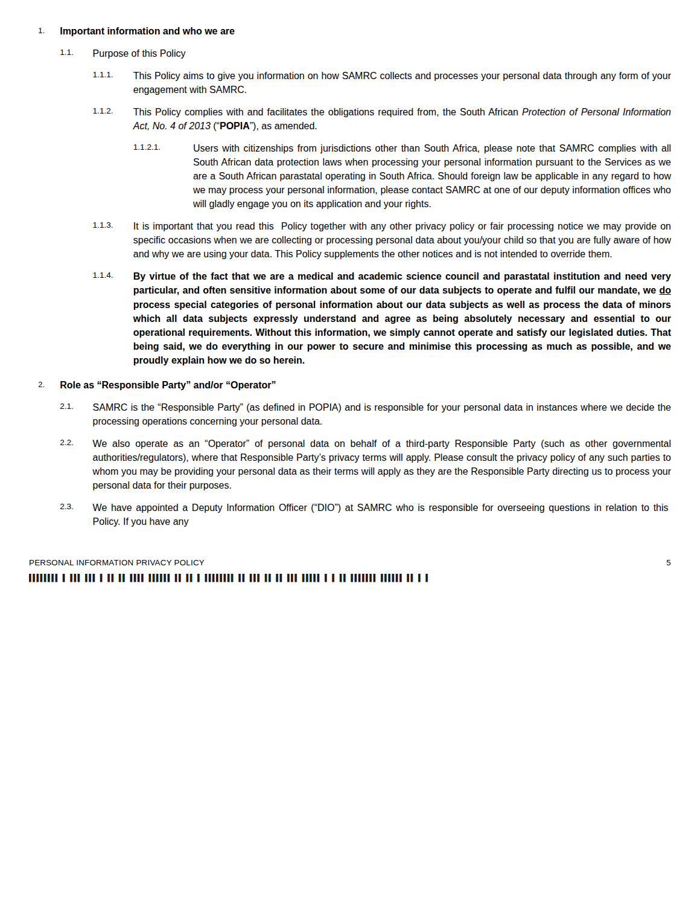1. Important information and who we are
1.1. Purpose of this Policy
1.1.1. This Policy aims to give you information on how SAMRC collects and processes your personal data through any form of your engagement with SAMRC.
1.1.2. This Policy complies with and facilitates the obligations required from, the South African Protection of Personal Information Act, No. 4 of 2013 (“POPIA”), as amended.
1.1.2.1. Users with citizenships from jurisdictions other than South Africa, please note that SAMRC complies with all South African data protection laws when processing your personal information pursuant to the Services as we are a South African parastatal operating in South Africa. Should foreign law be applicable in any regard to how we may process your personal information, please contact SAMRC at one of our deputy information offices who will gladly engage you on its application and your rights.
1.1.3. It is important that you read this Policy together with any other privacy policy or fair processing notice we may provide on specific occasions when we are collecting or processing personal data about you/your child so that you are fully aware of how and why we are using your data. This Policy supplements the other notices and is not intended to override them.
1.1.4. By virtue of the fact that we are a medical and academic science council and parastatal institution and need very particular, and often sensitive information about some of our data subjects to operate and fulfil our mandate, we do process special categories of personal information about our data subjects as well as process the data of minors which all data subjects expressly understand and agree as being absolutely necessary and essential to our operational requirements. Without this information, we simply cannot operate and satisfy our legislated duties. That being said, we do everything in our power to secure and minimise this processing as much as possible, and we proudly explain how we do so herein.
2. Role as “Responsible Party” and/or “Operator”
2.1. SAMRC is the “Responsible Party” (as defined in POPIA) and is responsible for your personal data in instances where we decide the processing operations concerning your personal data.
2.2. We also operate as an “Operator” of personal data on behalf of a third-party Responsible Party (such as other governmental authorities/regulators), where that Responsible Party’s privacy terms will apply. Please consult the privacy policy of any such parties to whom you may be providing your personal data as their terms will apply as they are the Responsible Party directing us to process your personal data for their purposes.
2.3. We have appointed a Deputy Information Officer (“DIO”) at SAMRC who is responsible for overseeing questions in relation to this Policy. If you have any
PERSONAL INFORMATION PRIVACY POLICY 5
▌▌▌▌▌▌▌▌ ▌ ▌▌▌ ▌▌▌ ▌ ▌▌ ▌▌ ▌▌▌▌ ▌▌▌▌▌▌ ▌▌ ▌▌ ▌ ▌▌▌▌▌▌▌▌ ▌▌ ▌▌▌ ▌▌ ▌▌ ▌▌▌ ▌▌▌▌▌ ▌ ▌ ▌▌ ▌▌▌▌▌▌▌ ▌▌▌▌▌▌ ▌▌ ▌ ▌